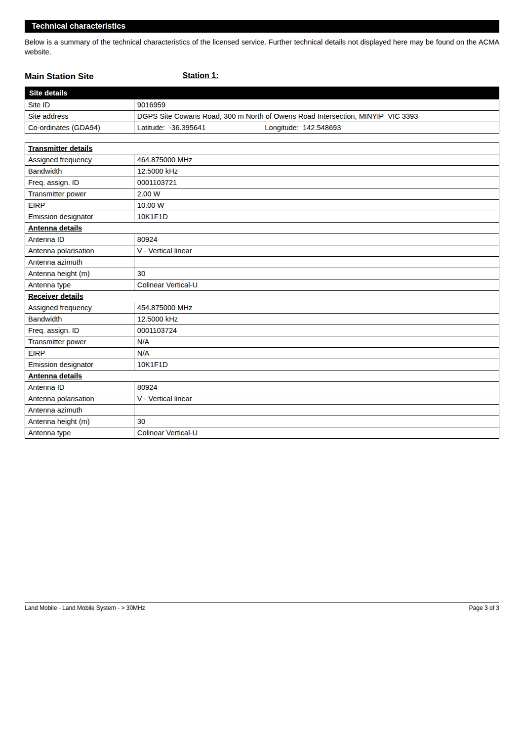Technical characteristics
Below is a summary of the technical characteristics of the licensed service. Further technical details not displayed here may be found on the ACMA website.
Main Station Site Station 1:
| Site details |
| Site ID | 9016959 |
| Site address | DGPS Site Cowans Road, 300 m North of Owens Road Intersection, MINYIP VIC 3393 |
| Co-ordinates (GDA94) | Latitude: -36.395641 Longitude: 142.548693 |
| Transmitter details |
| Assigned frequency | 464.875000 MHz |
| Bandwidth | 12.5000 kHz |
| Freq. assign. ID | 0001103721 |
| Transmitter power | 2.00 W |
| EIRP | 10.00 W |
| Emission designator | 10K1F1D |
| Antenna details |
| Antenna ID | 80924 |
| Antenna polarisation | V - Vertical linear |
| Antenna azimuth | |
| Antenna height (m) | 30 |
| Antenna type | Colinear Vertical-U |
| Receiver details |
| Assigned frequency | 454.875000 MHz |
| Bandwidth | 12.5000 kHz |
| Freq. assign. ID | 0001103724 |
| Transmitter power | N/A |
| EIRP | N/A |
| Emission designator | 10K1F1D |
| Antenna details |
| Antenna ID | 80924 |
| Antenna polarisation | V - Vertical linear |
| Antenna azimuth | |
| Antenna height (m) | 30 |
| Antenna type | Colinear Vertical-U |
Land Mobile - Land Mobile System - > 30MHz Page 3 of 3